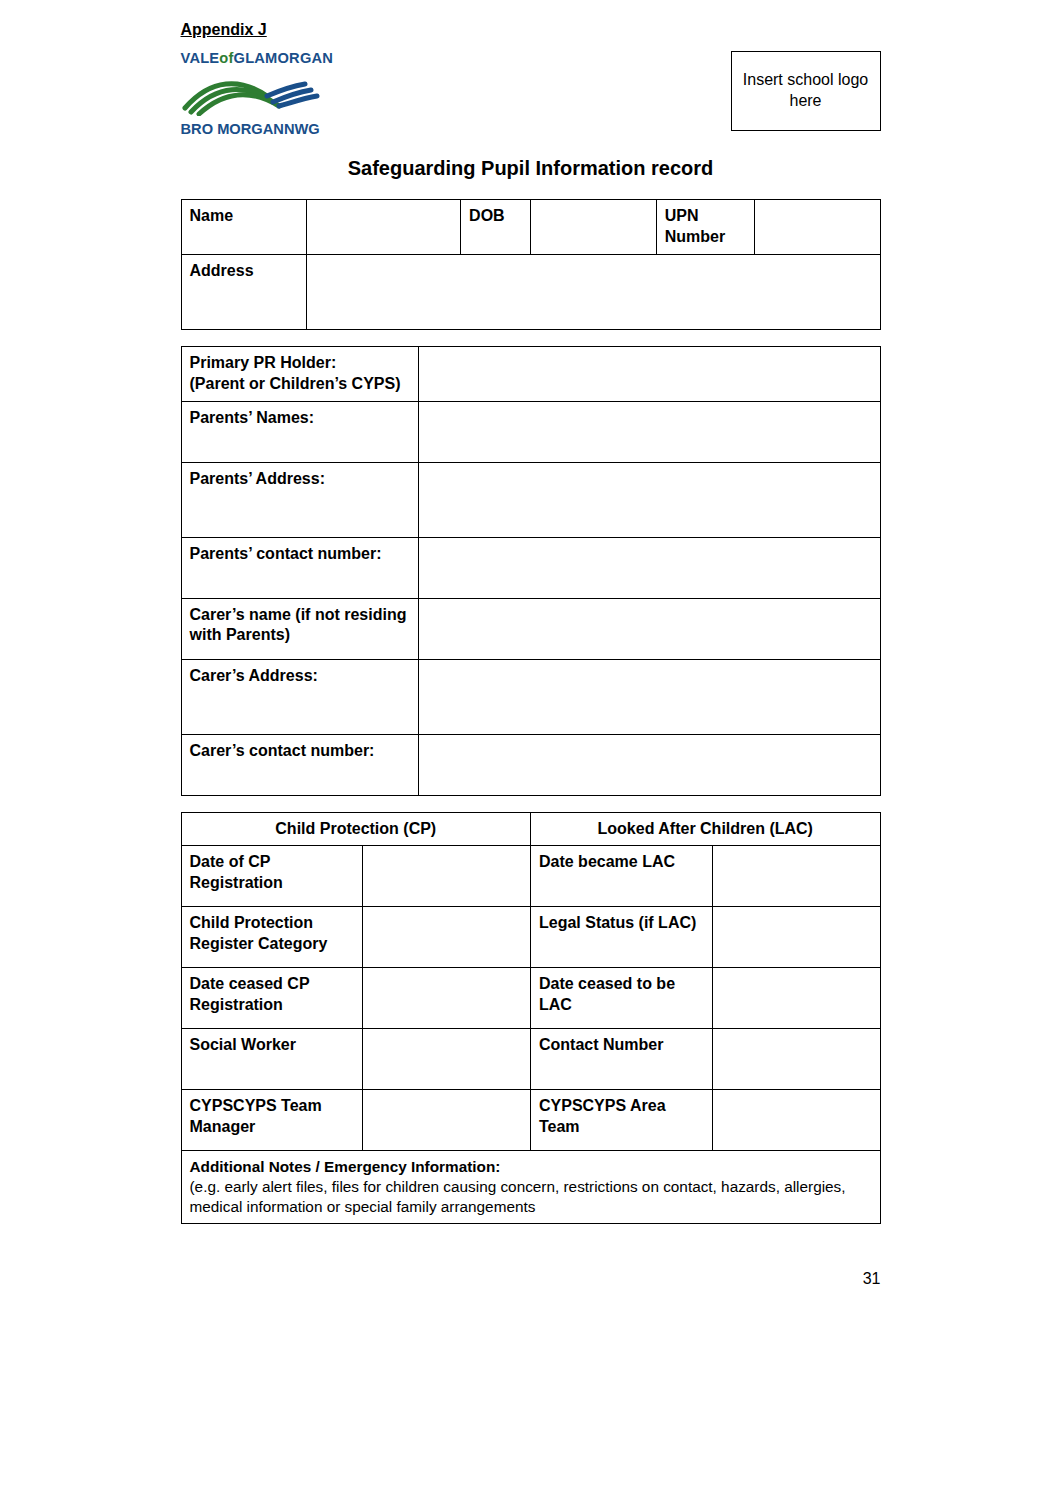Appendix J
VALEof GLAMORGAN
BRO MORGANNWG
Insert school logo here
Safeguarding Pupil Information record
| Name | | DOB | | UPN Number | |
| Address | |
| Primary PR Holder: (Parent or Children’s CYPS) | |
| Parents’ Names: | |
| Parents’ Address: | |
| Parents’ contact number: | |
| Carer’s name (if not residing with Parents) | |
| Carer’s Address: | |
| Carer’s contact number: | |
| Child Protection (CP) | Looked After Children (LAC) |
| Date of CP Registration | | Date became LAC | |
| Child Protection Register Category | | Legal Status (if LAC) | |
| Date ceased CP Registration | | Date ceased to be LAC | |
| Social Worker | | Contact Number | |
| CYPSCYPS Team Manager | | CYPSCYPS Area Team | |
| Additional Notes / Emergency Information: (e.g. early alert files, files for children causing concern, restrictions on contact, hazards, allergies, medical information or special family arrangements |
31